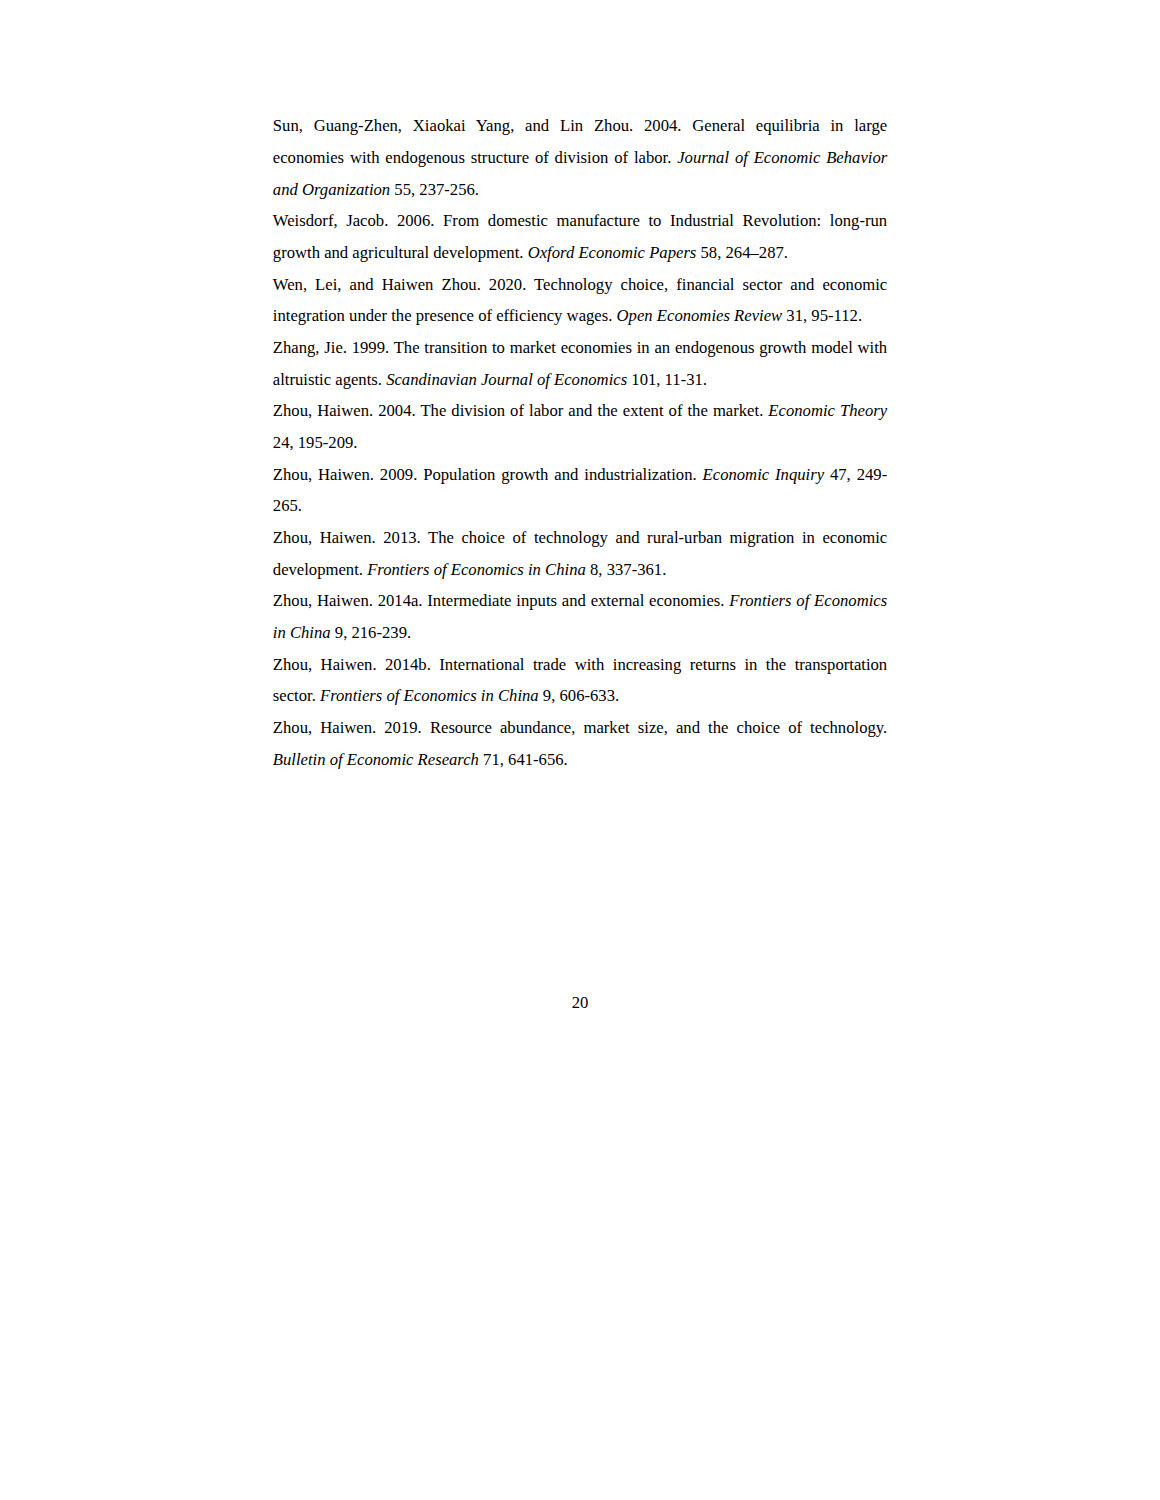Sun, Guang-Zhen, Xiaokai Yang, and Lin Zhou. 2004. General equilibria in large economies with endogenous structure of division of labor. Journal of Economic Behavior and Organization 55, 237-256.
Weisdorf, Jacob. 2006. From domestic manufacture to Industrial Revolution: long-run growth and agricultural development. Oxford Economic Papers 58, 264–287.
Wen, Lei, and Haiwen Zhou. 2020. Technology choice, financial sector and economic integration under the presence of efficiency wages. Open Economies Review 31, 95-112.
Zhang, Jie. 1999. The transition to market economies in an endogenous growth model with altruistic agents. Scandinavian Journal of Economics 101, 11-31.
Zhou, Haiwen. 2004. The division of labor and the extent of the market. Economic Theory 24, 195-209.
Zhou, Haiwen. 2009. Population growth and industrialization. Economic Inquiry 47, 249-265.
Zhou, Haiwen. 2013. The choice of technology and rural-urban migration in economic development. Frontiers of Economics in China 8, 337-361.
Zhou, Haiwen. 2014a. Intermediate inputs and external economies. Frontiers of Economics in China 9, 216-239.
Zhou, Haiwen. 2014b. International trade with increasing returns in the transportation sector. Frontiers of Economics in China 9, 606-633.
Zhou, Haiwen. 2019. Resource abundance, market size, and the choice of technology. Bulletin of Economic Research 71, 641-656.
20